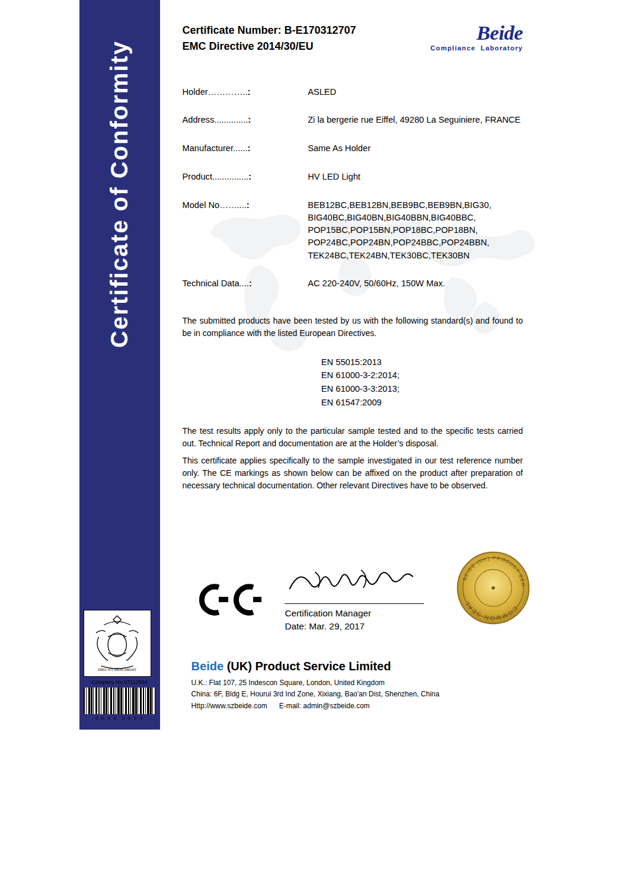Certificate of Conformity
DIEU ET MON DROIT
Company No.07113834
0 0 3 3 3 6 3 4
Certificate Number: B-E170312707
EMC Directive 2014/30/EU
Beide
Compliance Laboratory
| Holder………….. : | ASLED |
| Address.............. : | Zi la bergerie rue Eiffel, 49280 La Seguiniere, FRANCE |
| Manufacturer...... : | Same As Holder |
| Product............... : | HV LED Light |
| Model No…….... : | BEB12BC,BEB12BN,BEB9BC,BEB9BN,BIG30, BIG40BC,BIG40BN,BIG40BBN,BIG40BBC, POP15BC,POP15BN,POP18BC,POP18BN, POP24BC,POP24BN,POP24BBC,POP24BBN, TEK24BC,TEK24BN,TEK30BC,TEK30BN |
| Technical Data.... : | AC 220-240V, 50/60Hz, 150W Max. |
The submitted products have been tested by us with the following standard(s) and found to be in compliance with the listed European Directives.
EN 55015:2013
EN 61000-3-2:2014;
EN 61000-3-3:2013;
EN 61547:2009
The test results apply only to the particular sample tested and to the specific tests carried out. Technical Report and documentation are at the Holder’s disposal.
This certificate applies specifically to the sample investigated in our test reference number only. The CE markings as shown below can be affixed on the product after preparation of necessary technical documentation. Other relevant Directives have to be observed.
Certification Manager
Date: Mar. 29, 2017
BEIDE (UK) PRODUCT SERVICE LIMITED COMMON SEAL
Beide (UK) Product Service Limited
U.K.: Flat 107, 25 Indescon Square, London, United Kingdom
China: 6F, Bldg E, Hourui 3rd Ind Zone, Xixiang, Bao'an Dist, Shenzhen, China
Http://www.szbeide.com E-mail: admin@szbeide.com